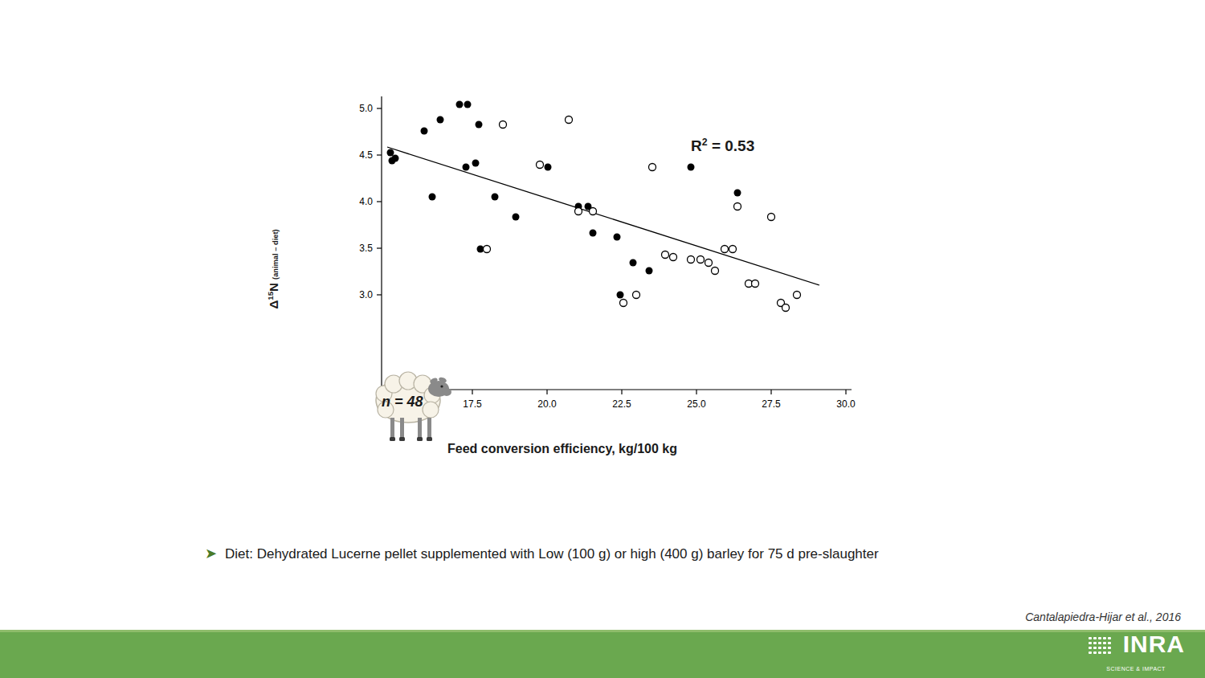Δ15 N (animal – diet)
R2 = 0.53
5.0 4.5 4.0 3.5 3.0 15.0 17.5 20.0 22.5 25.0 27.5 30.0
n = 48
Feed conversion efficiency, kg/100 kg
➤Diet: Dehydrated Lucerne pellet supplemented with Low (100 g) or high (400 g) barley for 75 d pre-slaughter
Cantalapiedra-Hijar et al., 2016
INRA
SCIENCE & IMPACT